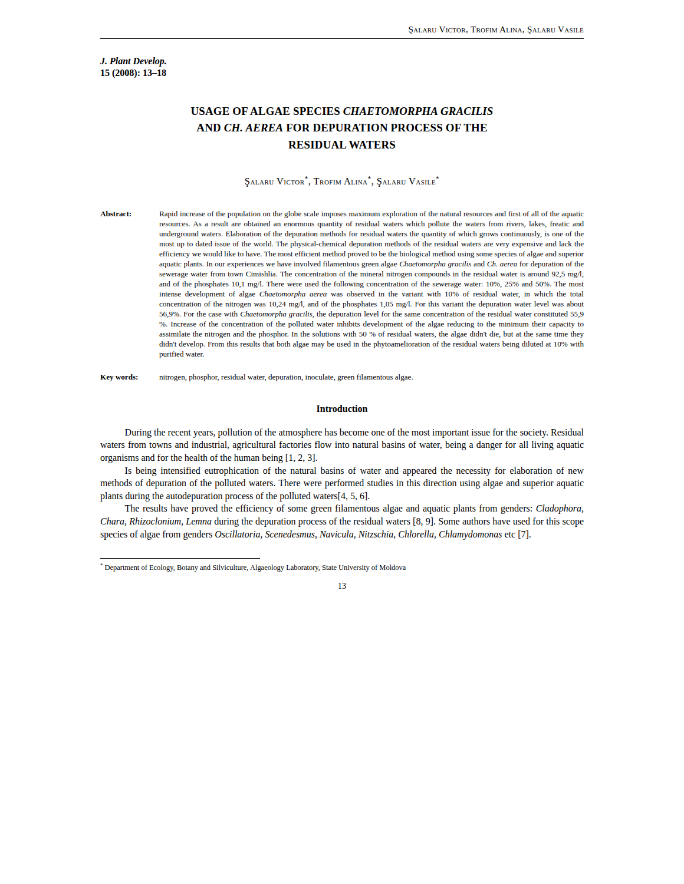Şalaru Victor, Trofim Alina, Şalaru Vasile
J. Plant Develop.
15 (2008): 13–18
Usage of algae species Chaetomorpha gracilis
and Ch. aerea for depuration process of the
residual waters
Şalaru Victor*, Trofim Alina*, Şalaru Vasile*
Abstract:
Rapid increase of the population on the globe scale imposes maximum exploration of the natural resources and first of all of the aquatic resources. As a result are obtained an enormous quantity of residual waters which pollute the waters from rivers, lakes, freatic and underground waters. Elaboration of the depuration methods for residual waters the quantity of which grows continuously, is one of the most up to dated issue of the world. The physical-chemical depuration methods of the residual waters are very expensive and lack the efficiency we would like to have. The most efficient method proved to be the biological method using some species of algae and superior aquatic plants. In our experiences we have involved filamentous green algae Chaetomorpha gracilis and Ch. aerea for depuration of the sewerage water from town Cimishlia. The concentration of the mineral nitrogen compounds in the residual water is around 92,5 mg/l, and of the phosphates 10,1 mg/l. There were used the following concentration of the sewerage water: 10%, 25% and 50%. The most intense development of algae Chaetomorpha aerea was observed in the variant with 10% of residual water, in which the total concentration of the nitrogen was 10,24 mg/l, and of the phosphates 1,05 mg/l. For this variant the depuration water level was about 56,9%. For the case with Chaetomorpha gracilis, the depuration level for the same concentration of the residual water constituted 55,9 %. Increase of the concentration of the polluted water inhibits development of the algae reducing to the minimum their capacity to assimilate the nitrogen and the phosphor. In the solutions with 50 % of residual waters, the algae didn't die, but at the same time they didn't develop. From this results that both algae may be used in the phytoamelioration of the residual waters being diluted at 10% with purified water.
Key words:
nitrogen, phosphor, residual water, depuration, inoculate, green filamentous algae.
Introduction
During the recent years, pollution of the atmosphere has become one of the most important issue for the society. Residual waters from towns and industrial, agricultural factories flow into natural basins of water, being a danger for all living aquatic organisms and for the health of the human being [1, 2, 3].
Is being intensified eutrophication of the natural basins of water and appeared the necessity for elaboration of new methods of depuration of the polluted waters. There were performed studies in this direction using algae and superior aquatic plants during the autodepuration process of the polluted waters[4, 5, 6].
The results have proved the efficiency of some green filamentous algae and aquatic plants from genders: Cladophora, Chara, Rhizoclonium, Lemna during the depuration process of the residual waters [8, 9]. Some authors have used for this scope species of algae from genders Oscillatoria, Scenedesmus, Navicula, Nitzschia, Chlorella, Chlamydomonas etc [7].
* Department of Ecology, Botany and Silviculture, Algaeology Laboratory, State University of Moldova
13